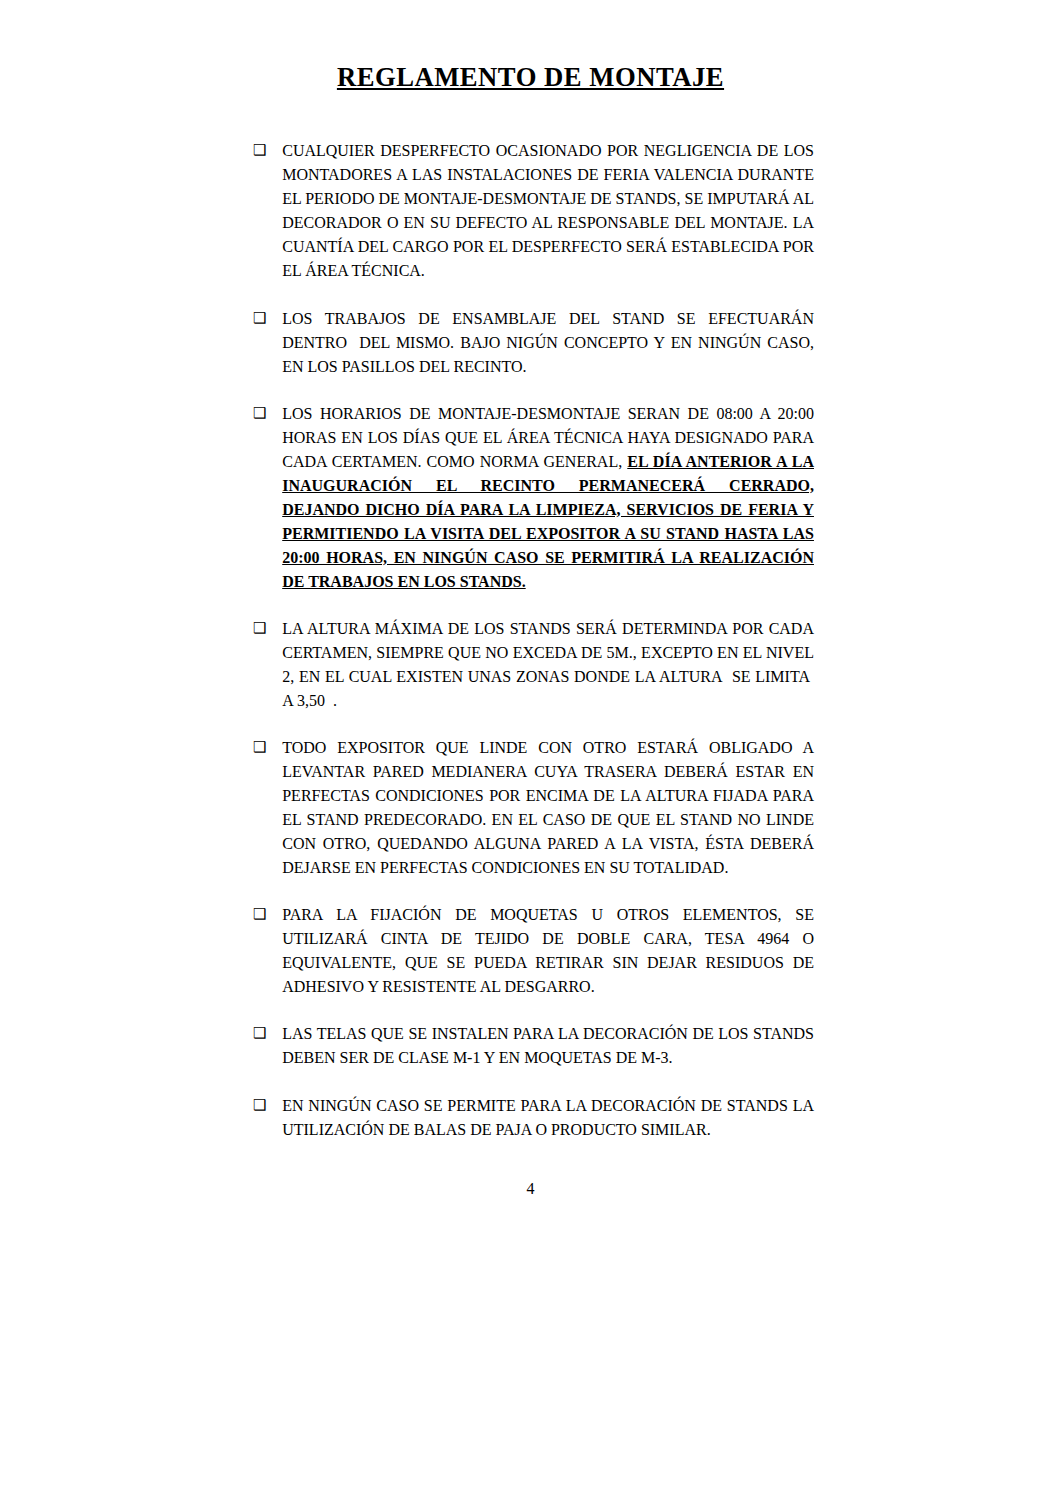REGLAMENTO DE MONTAJE
CUALQUIER DESPERFECTO OCASIONADO POR NEGLIGENCIA DE LOS MONTADORES A LAS INSTALACIONES DE FERIA VALENCIA DURANTE EL PERIODO DE MONTAJE-DESMONTAJE DE STANDS, SE IMPUTARÁ AL DECORADOR O EN SU DEFECTO AL RESPONSABLE DEL MONTAJE. LA CUANTÍA DEL CARGO POR EL DESPERFECTO SERÁ ESTABLECIDA POR EL ÁREA TÉCNICA.
LOS TRABAJOS DE ENSAMBLAJE DEL STAND SE EFECTUARÁN DENTRO DEL MISMO. BAJO NIGÚN CONCEPTO Y EN NINGÚN CASO, EN LOS PASILLOS DEL RECINTO.
LOS HORARIOS DE MONTAJE-DESMONTAJE SERAN DE 08:00 A 20:00 HORAS EN LOS DÍAS QUE EL ÁREA TÉCNICA HAYA DESIGNADO PARA CADA CERTAMEN. COMO NORMA GENERAL, EL DÍA ANTERIOR A LA INAUGURACIÓN EL RECINTO PERMANECERÁ CERRADO, DEJANDO DICHO DÍA PARA LA LIMPIEZA, SERVICIOS DE FERIA Y PERMITIENDO LA VISITA DEL EXPOSITOR A SU STAND HASTA LAS 20:00 HORAS, EN NINGÚN CASO SE PERMITIRÁ LA REALIZACIÓN DE TRABAJOS EN LOS STANDS.
LA ALTURA MÁXIMA DE LOS STANDS SERÁ DETERMINDA POR CADA CERTAMEN, SIEMPRE QUE NO EXCEDA DE 5M., EXCEPTO EN EL NIVEL 2, EN EL CUAL EXISTEN UNAS ZONAS DONDE LA ALTURA SE LIMITA A 3,50 .
TODO EXPOSITOR QUE LINDE CON OTRO ESTARÁ OBLIGADO A LEVANTAR PARED MEDIANERA CUYA TRASERA DEBERÁ ESTAR EN PERFECTAS CONDICIONES POR ENCIMA DE LA ALTURA FIJADA PARA EL STAND PREDECORADO. EN EL CASO DE QUE EL STAND NO LINDE CON OTRO, QUEDANDO ALGUNA PARED A LA VISTA, ÉSTA DEBERÁ DEJARSE EN PERFECTAS CONDICIONES EN SU TOTALIDAD.
PARA LA FIJACIÓN DE MOQUETAS U OTROS ELEMENTOS, SE UTILIZARÁ CINTA DE TEJIDO DE DOBLE CARA, TESA 4964 O EQUIVALENTE, QUE SE PUEDA RETIRAR SIN DEJAR RESIDUOS DE ADHESIVO Y RESISTENTE AL DESGARRO.
LAS TELAS QUE SE INSTALEN PARA LA DECORACIÓN DE LOS STANDS DEBEN SER DE CLASE M-1 Y EN MOQUETAS DE M-3.
EN NINGÚN CASO SE PERMITE PARA LA DECORACIÓN DE STANDS LA UTILIZACIÓN DE BALAS DE PAJA O PRODUCTO SIMILAR.
4